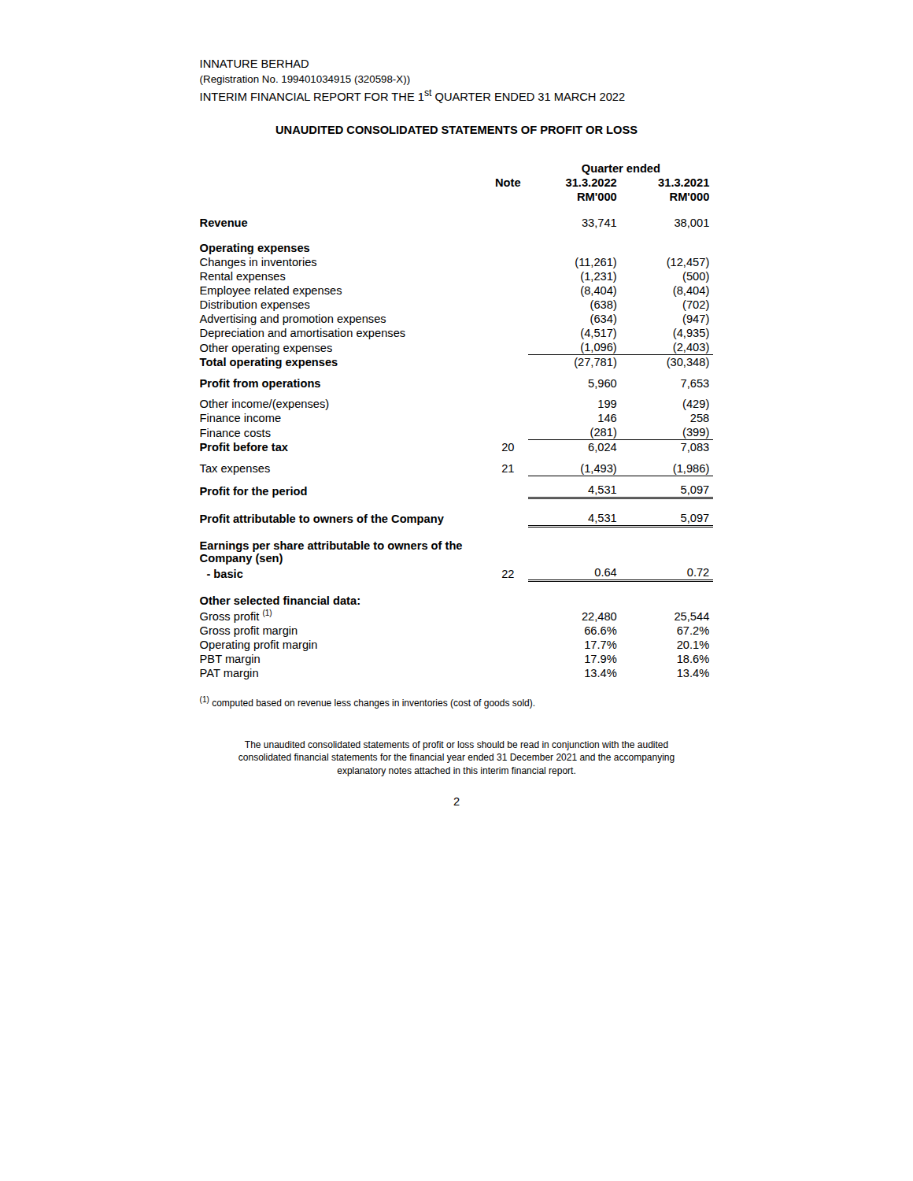INNATURE BERHAD
(Registration No. 199401034915 (320598-X))
INTERIM FINANCIAL REPORT FOR THE 1st QUARTER ENDED 31 MARCH 2022
UNAUDITED CONSOLIDATED STATEMENTS OF PROFIT OR LOSS
| | | Quarter ended |
| | Note | 31.3.2022 | 31.3.2021 |
| | | RM'000 | RM'000 |
| Revenue | | 33,741 | 38,001 |
| Operating expenses | | | |
| Changes in inventories | | (11,261) | (12,457) |
| Rental expenses | | (1,231) | (500) |
| Employee related expenses | | (8,404) | (8,404) |
| Distribution expenses | | (638) | (702) |
| Advertising and promotion expenses | | (634) | (947) |
| Depreciation and amortisation expenses | | (4,517) | (4,935) |
| Other operating expenses | | (1,096) | (2,403) |
| Total operating expenses | | (27,781) | (30,348) |
| Profit from operations | | 5,960 | 7,653 |
| Other income/(expenses) | | 199 | (429) |
| Finance income | | 146 | 258 |
| Finance costs | | (281) | (399) |
| Profit before tax | 20 | 6,024 | 7,083 |
| Tax expenses | 21 | (1,493) | (1,986) |
| Profit for the period | | 4,531 | 5,097 |
| Profit attributable to owners of the Company | | 4,531 | 5,097 |
| Earnings per share attributable to owners of the Company (sen) | | | |
| - basic | 22 | 0.64 | 0.72 |
| Other selected financial data: | | | |
| Gross profit (1) | | 22,480 | 25,544 |
| Gross profit margin | | 66.6% | 67.2% |
| Operating profit margin | | 17.7% | 20.1% |
| PBT margin | | 17.9% | 18.6% |
| PAT margin | | 13.4% | 13.4% |
(1) computed based on revenue less changes in inventories (cost of goods sold).
The unaudited consolidated statements of profit or loss should be read in conjunction with the audited consolidated financial statements for the financial year ended 31 December 2021 and the accompanying explanatory notes attached in this interim financial report.
2